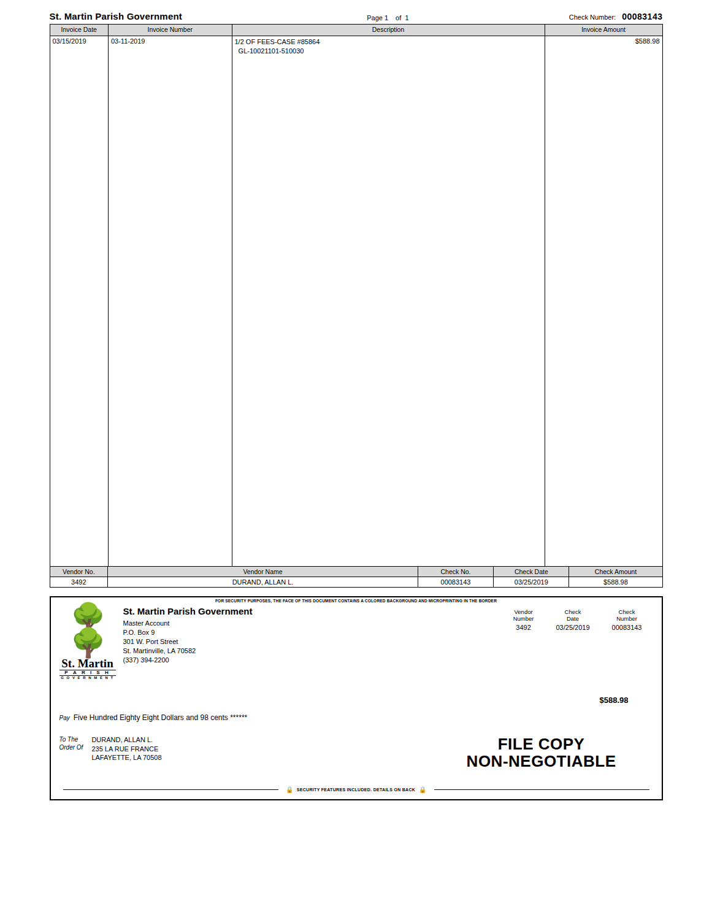St. Martin Parish Government
Page 1 of 1
Check Number:00083143
| Invoice Date | Invoice Number | Description | Invoice Amount |
| --- | --- | --- | --- |
| 03/15/2019 | 03-11-2019 | 1/2 OF FEES-CASE #85864 GL-10021101-510030 | $588.98 |
| Vendor No. | Vendor Name | Check No. | Check Date | Check Amount |
| --- | --- | --- | --- | --- |
| 3492 | DURAND, ALLAN L. | 00083143 | 03/25/2019 | $588.98 |
For security purposes, the face of this document contains a colored background and microprinting in the border
🌳🌳
St. Martin
P A R I S H
G O V E R N M E N T
St. Martin Parish Government
Master Account
P.O. Box 9
301 W. Port Street
St. Martinville, LA 70582
(337) 394-2200
| Vendor Number | Check Date | Check Number |
| --- | --- | --- |
| 3492 | 03/25/2019 | 00083143 |
$588.98
Pay Five Hundred Eighty Eight Dollars and 98 cents ******
To The
Order Of
DURAND, ALLAN L.
235 LA RUE FRANCE
LAFAYETTE, LA 70508
FILE COPY
NON-NEGOTIABLE
🔒 SECURITY FEATURES INCLUDED. DETAILS ON BACK 🔒